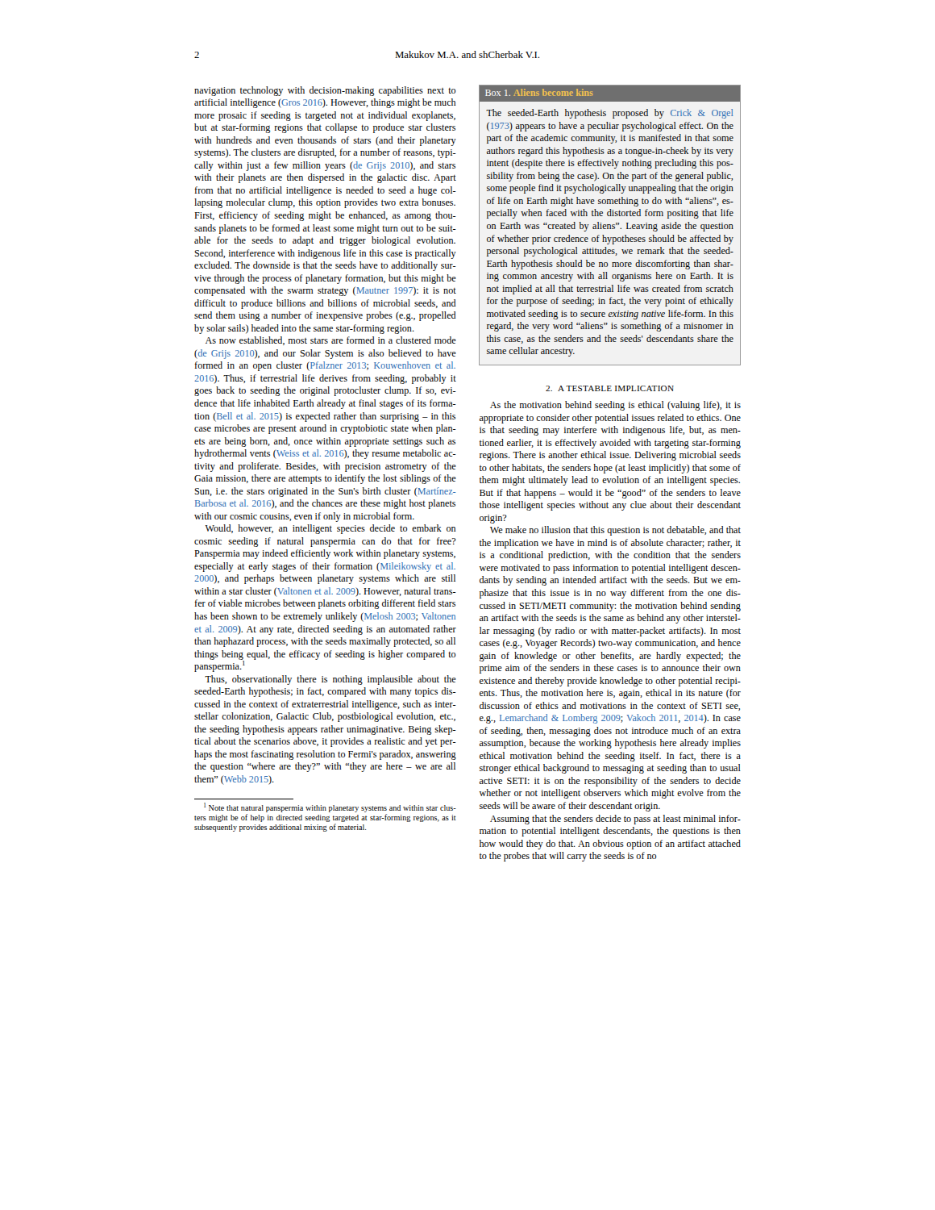2
Makukov M.A. and shCherbak V.I.
navigation technology with decision-making capabilities next to artificial intelligence (Gros 2016). However, things might be much more prosaic if seeding is targeted not at individual exoplanets, but at star-forming regions that collapse to produce star clusters with hundreds and even thousands of stars (and their planetary systems). The clusters are disrupted, for a number of reasons, typically within just a few million years (de Grijs 2010), and stars with their planets are then dispersed in the galactic disc. Apart from that no artificial intelligence is needed to seed a huge collapsing molecular clump, this option provides two extra bonuses. First, efficiency of seeding might be enhanced, as among thousands planets to be formed at least some might turn out to be suitable for the seeds to adapt and trigger biological evolution. Second, interference with indigenous life in this case is practically excluded. The downside is that the seeds have to additionally survive through the process of planetary formation, but this might be compensated with the swarm strategy (Mautner 1997): it is not difficult to produce billions and billions of microbial seeds, and send them using a number of inexpensive probes (e.g., propelled by solar sails) headed into the same star-forming region.
As now established, most stars are formed in a clustered mode (de Grijs 2010), and our Solar System is also believed to have formed in an open cluster (Pfalzner 2013; Kouwenhoven et al. 2016). Thus, if terrestrial life derives from seeding, probably it goes back to seeding the original protocluster clump. If so, evidence that life inhabited Earth already at final stages of its formation (Bell et al. 2015) is expected rather than surprising – in this case microbes are present around in cryptobiotic state when planets are being born, and, once within appropriate settings such as hydrothermal vents (Weiss et al. 2016), they resume metabolic activity and proliferate. Besides, with precision astrometry of the Gaia mission, there are attempts to identify the lost siblings of the Sun, i.e. the stars originated in the Sun's birth cluster (Martínez-Barbosa et al. 2016), and the chances are these might host planets with our cosmic cousins, even if only in microbial form.
Would, however, an intelligent species decide to embark on cosmic seeding if natural panspermia can do that for free? Panspermia may indeed efficiently work within planetary systems, especially at early stages of their formation (Mileikowsky et al. 2000), and perhaps between planetary systems which are still within a star cluster (Valtonen et al. 2009). However, natural transfer of viable microbes between planets orbiting different field stars has been shown to be extremely unlikely (Melosh 2003; Valtonen et al. 2009). At any rate, directed seeding is an automated rather than haphazard process, with the seeds maximally protected, so all things being equal, the efficacy of seeding is higher compared to panspermia.1
Thus, observationally there is nothing implausible about the seeded-Earth hypothesis; in fact, compared with many topics discussed in the context of extraterrestrial intelligence, such as interstellar colonization, Galactic Club, postbiological evolution, etc., the seeding hypothesis appears rather unimaginative. Being skeptical about the scenarios above, it provides a realistic and yet perhaps the most fascinating resolution to Fermi's paradox, answering the question “where are they?” with “they are here – we are all them” (Webb 2015).
1 Note that natural panspermia within planetary systems and within star clusters might be of help in directed seeding targeted at star-forming regions, as it subsequently provides additional mixing of material.
Box 1. Aliens become kins
The seeded-Earth hypothesis proposed by Crick & Orgel (1973) appears to have a peculiar psychological effect. On the part of the academic community, it is manifested in that some authors regard this hypothesis as a tongue-in-cheek by its very intent (despite there is effectively nothing precluding this possibility from being the case). On the part of the general public, some people find it psychologically unappealing that the origin of life on Earth might have something to do with “aliens”, especially when faced with the distorted form positing that life on Earth was “created by aliens”. Leaving aside the question of whether prior credence of hypotheses should be affected by personal psychological attitudes, we remark that the seeded-Earth hypothesis should be no more discomforting than sharing common ancestry with all organisms here on Earth. It is not implied at all that terrestrial life was created from scratch for the purpose of seeding; in fact, the very point of ethically motivated seeding is to secure existing native life-form. In this regard, the very word “aliens” is something of a misnomer in this case, as the senders and the seeds' descendants share the same cellular ancestry.
2. A testable implication
As the motivation behind seeding is ethical (valuing life), it is appropriate to consider other potential issues related to ethics. One is that seeding may interfere with indigenous life, but, as mentioned earlier, it is effectively avoided with targeting star-forming regions. There is another ethical issue. Delivering microbial seeds to other habitats, the senders hope (at least implicitly) that some of them might ultimately lead to evolution of an intelligent species. But if that happens – would it be “good” of the senders to leave those intelligent species without any clue about their descendant origin?
We make no illusion that this question is not debatable, and that the implication we have in mind is of absolute character; rather, it is a conditional prediction, with the condition that the senders were motivated to pass information to potential intelligent descendants by sending an intended artifact with the seeds. But we emphasize that this issue is in no way different from the one discussed in SETI/METI community: the motivation behind sending an artifact with the seeds is the same as behind any other interstellar messaging (by radio or with matter-packet artifacts). In most cases (e.g., Voyager Records) two-way communication, and hence gain of knowledge or other benefits, are hardly expected; the prime aim of the senders in these cases is to announce their own existence and thereby provide knowledge to other potential recipients. Thus, the motivation here is, again, ethical in its nature (for discussion of ethics and motivations in the context of SETI see, e.g., Lemarchand & Lomberg 2009; Vakoch 2011, 2014). In case of seeding, then, messaging does not introduce much of an extra assumption, because the working hypothesis here already implies ethical motivation behind the seeding itself. In fact, there is a stronger ethical background to messaging at seeding than to usual active SETI: it is on the responsibility of the senders to decide whether or not intelligent observers which might evolve from the seeds will be aware of their descendant origin.
Assuming that the senders decide to pass at least minimal information to potential intelligent descendants, the questions is then how would they do that. An obvious option of an artifact attached to the probes that will carry the seeds is of no